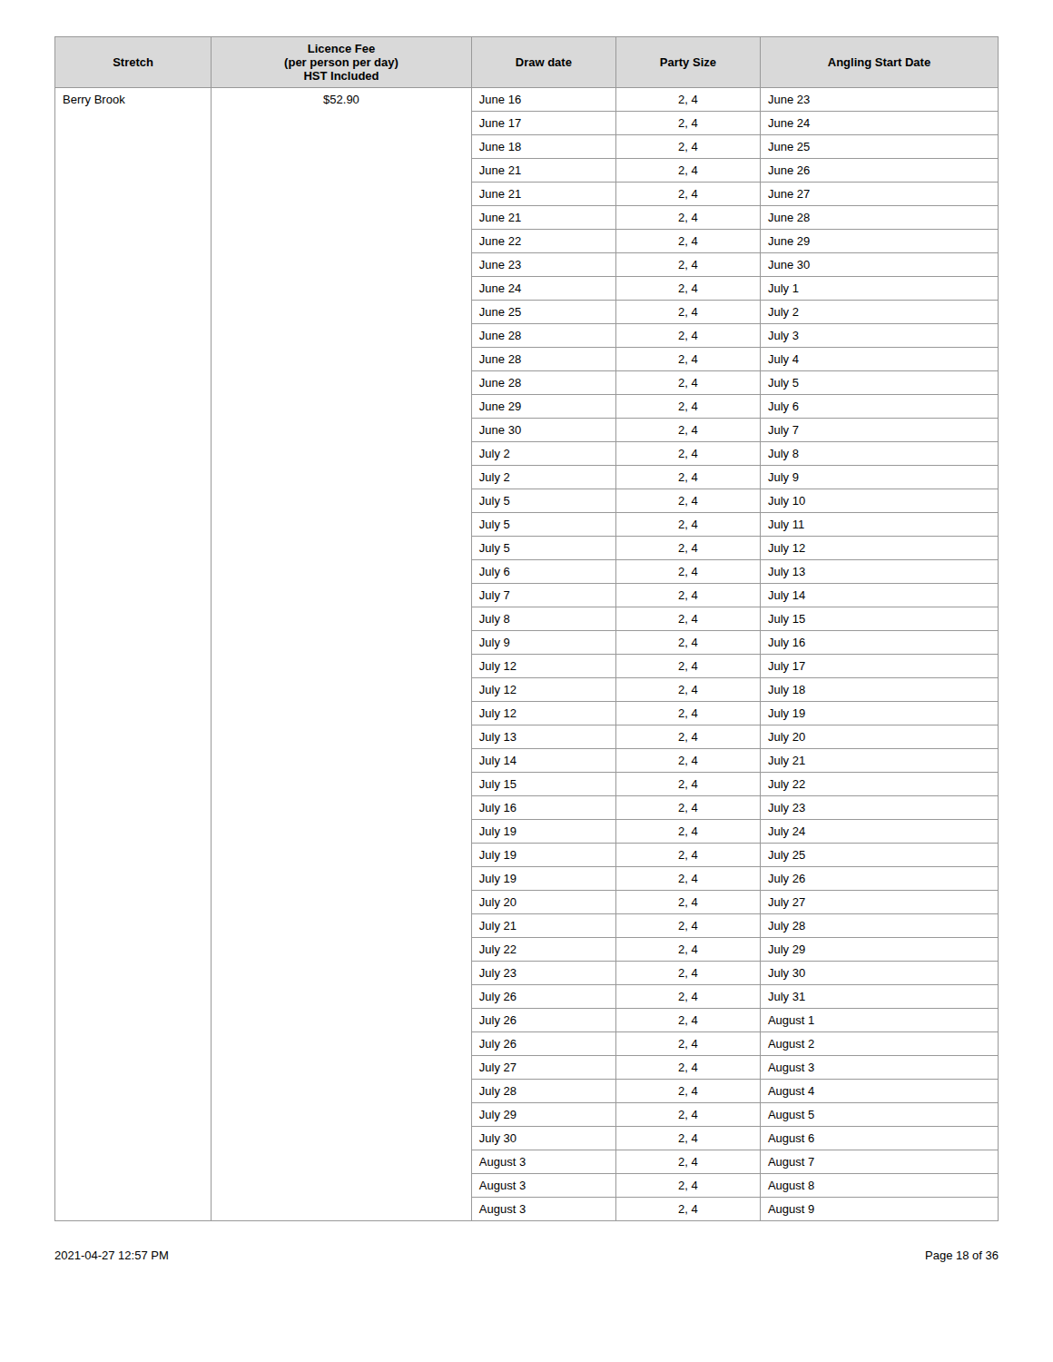| Stretch | Licence Fee (per person per day) HST Included | Draw date | Party Size | Angling Start Date |
| --- | --- | --- | --- | --- |
| Berry Brook | $52.90 | June 16 | 2, 4 | June 23 |
| June 17 | 2, 4 | June 24 |
| June 18 | 2, 4 | June 25 |
| June 21 | 2, 4 | June 26 |
| June 21 | 2, 4 | June 27 |
| June 21 | 2, 4 | June 28 |
| June 22 | 2, 4 | June 29 |
| June 23 | 2, 4 | June 30 |
| June 24 | 2, 4 | July 1 |
| June 25 | 2, 4 | July 2 |
| June 28 | 2, 4 | July 3 |
| June 28 | 2, 4 | July 4 |
| June 28 | 2, 4 | July 5 |
| June 29 | 2, 4 | July 6 |
| June 30 | 2, 4 | July 7 |
| July 2 | 2, 4 | July 8 |
| July 2 | 2, 4 | July 9 |
| July 5 | 2, 4 | July 10 |
| July 5 | 2, 4 | July 11 |
| July 5 | 2, 4 | July 12 |
| July 6 | 2, 4 | July 13 |
| July 7 | 2, 4 | July 14 |
| July 8 | 2, 4 | July 15 |
| July 9 | 2, 4 | July 16 |
| July 12 | 2, 4 | July 17 |
| July 12 | 2, 4 | July 18 |
| July 12 | 2, 4 | July 19 |
| July 13 | 2, 4 | July 20 |
| July 14 | 2, 4 | July 21 |
| July 15 | 2, 4 | July 22 |
| July 16 | 2, 4 | July 23 |
| July 19 | 2, 4 | July 24 |
| July 19 | 2, 4 | July 25 |
| July 19 | 2, 4 | July 26 |
| July 20 | 2, 4 | July 27 |
| July 21 | 2, 4 | July 28 |
| July 22 | 2, 4 | July 29 |
| July 23 | 2, 4 | July 30 |
| July 26 | 2, 4 | July 31 |
| July 26 | 2, 4 | August 1 |
| July 26 | 2, 4 | August 2 |
| July 27 | 2, 4 | August 3 |
| July 28 | 2, 4 | August 4 |
| July 29 | 2, 4 | August 5 |
| July 30 | 2, 4 | August 6 |
| August 3 | 2, 4 | August 7 |
| August 3 | 2, 4 | August 8 |
| August 3 | 2, 4 | August 9 |
2021-04-27 12:57 PM Page 18 of 36